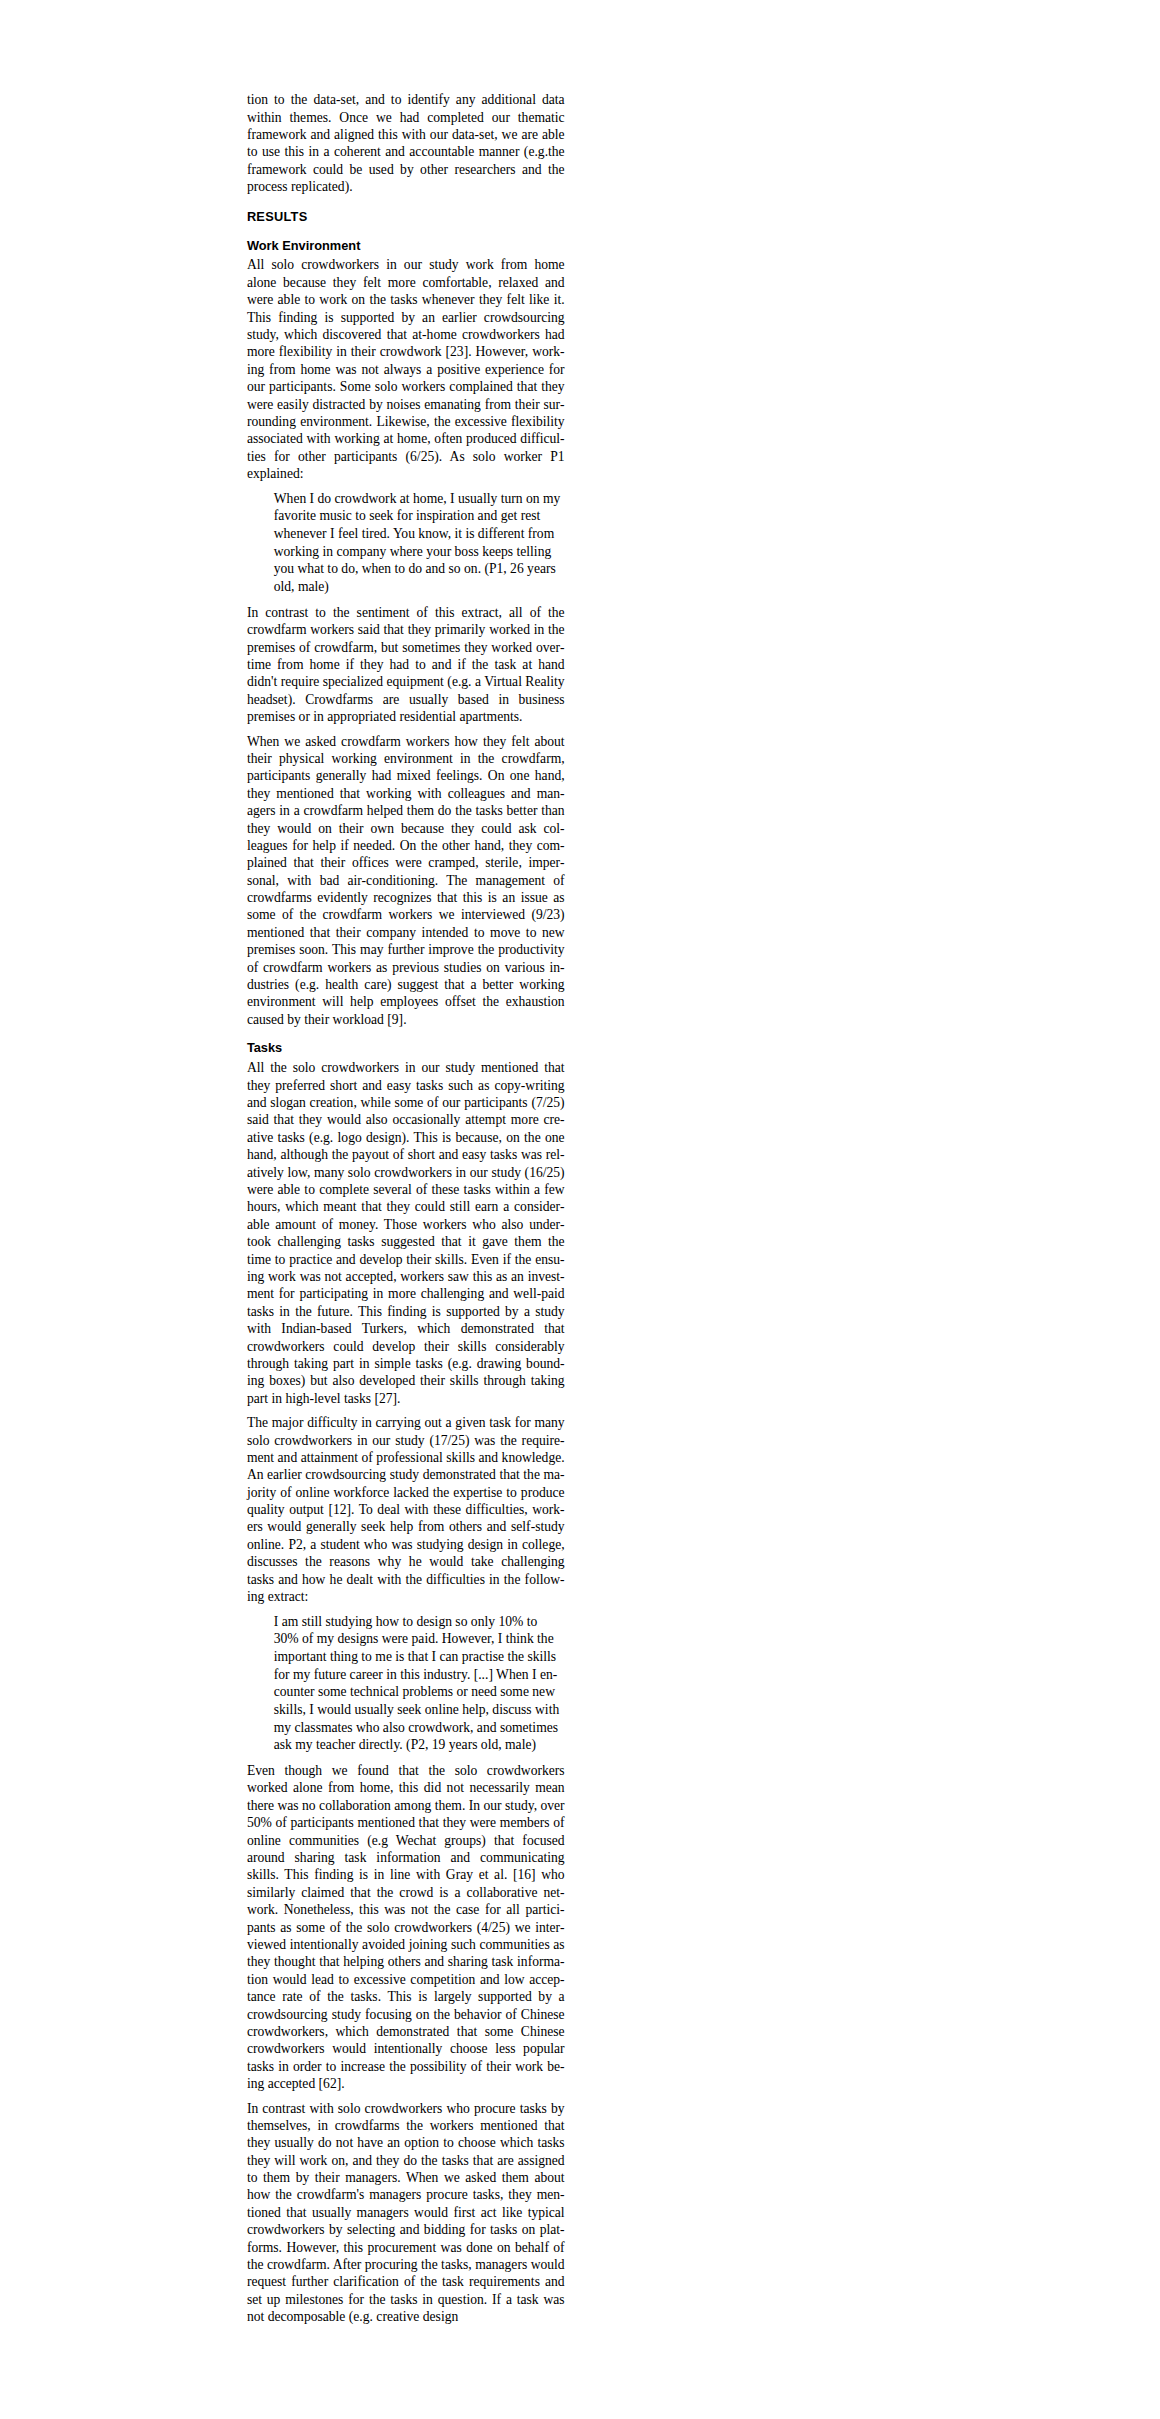tion to the data-set, and to identify any additional data within themes. Once we had completed our thematic framework and aligned this with our data-set, we are able to use this in a coherent and accountable manner (e.g.the framework could be used by other researchers and the process replicated).
Results
Work Environment
All solo crowdworkers in our study work from home alone because they felt more comfortable, relaxed and were able to work on the tasks whenever they felt like it. This finding is supported by an earlier crowdsourcing study, which discovered that at-home crowdworkers had more flexibility in their crowdwork [23]. However, working from home was not always a positive experience for our participants. Some solo workers complained that they were easily distracted by noises emanating from their surrounding environment. Likewise, the excessive flexibility associated with working at home, often produced difficulties for other participants (6/25). As solo worker P1 explained:
When I do crowdwork at home, I usually turn on my favorite music to seek for inspiration and get rest whenever I feel tired. You know, it is different from working in company where your boss keeps telling you what to do, when to do and so on. (P1, 26 years old, male)
In contrast to the sentiment of this extract, all of the crowdfarm workers said that they primarily worked in the premises of crowdfarm, but sometimes they worked overtime from home if they had to and if the task at hand didn't require specialized equipment (e.g. a Virtual Reality headset). Crowdfarms are usually based in business premises or in appropriated residential apartments.
When we asked crowdfarm workers how they felt about their physical working environment in the crowdfarm, participants generally had mixed feelings. On one hand, they mentioned that working with colleagues and managers in a crowdfarm helped them do the tasks better than they would on their own because they could ask colleagues for help if needed. On the other hand, they complained that their offices were cramped, sterile, impersonal, with bad air-conditioning. The management of crowdfarms evidently recognizes that this is an issue as some of the crowdfarm workers we interviewed (9/23) mentioned that their company intended to move to new premises soon. This may further improve the productivity of crowdfarm workers as previous studies on various industries (e.g. health care) suggest that a better working environment will help employees offset the exhaustion caused by their workload [9].
Tasks
All the solo crowdworkers in our study mentioned that they preferred short and easy tasks such as copy-writing and slogan creation, while some of our participants (7/25) said that they would also occasionally attempt more creative tasks (e.g. logo design). This is because, on the one hand, although the payout of short and easy tasks was relatively low, many solo crowdworkers in our study (16/25) were able to complete several of these tasks within a few hours, which meant that they could still earn a considerable amount of money. Those workers who also undertook challenging tasks suggested that it gave them the time to practice and develop their skills. Even if the ensuing work was not accepted, workers saw this as an investment for participating in more challenging and well-paid tasks in the future. This finding is supported by a study with Indian-based Turkers, which demonstrated that crowdworkers could develop their skills considerably through taking part in simple tasks (e.g. drawing bounding boxes) but also developed their skills through taking part in high-level tasks [27].
The major difficulty in carrying out a given task for many solo crowdworkers in our study (17/25) was the requirement and attainment of professional skills and knowledge. An earlier crowdsourcing study demonstrated that the majority of online workforce lacked the expertise to produce quality output [12]. To deal with these difficulties, workers would generally seek help from others and self-study online. P2, a student who was studying design in college, discusses the reasons why he would take challenging tasks and how he dealt with the difficulties in the following extract:
I am still studying how to design so only 10% to 30% of my designs were paid. However, I think the important thing to me is that I can practise the skills for my future career in this industry. [...] When I encounter some technical problems or need some new skills, I would usually seek online help, discuss with my classmates who also crowdwork, and sometimes ask my teacher directly. (P2, 19 years old, male)
Even though we found that the solo crowdworkers worked alone from home, this did not necessarily mean there was no collaboration among them. In our study, over 50% of participants mentioned that they were members of online communities (e.g Wechat groups) that focused around sharing task information and communicating skills. This finding is in line with Gray et al. [16] who similarly claimed that the crowd is a collaborative network. Nonetheless, this was not the case for all participants as some of the solo crowdworkers (4/25) we interviewed intentionally avoided joining such communities as they thought that helping others and sharing task information would lead to excessive competition and low acceptance rate of the tasks. This is largely supported by a crowdsourcing study focusing on the behavior of Chinese crowdworkers, which demonstrated that some Chinese crowdworkers would intentionally choose less popular tasks in order to increase the possibility of their work being accepted [62].
In contrast with solo crowdworkers who procure tasks by themselves, in crowdfarms the workers mentioned that they usually do not have an option to choose which tasks they will work on, and they do the tasks that are assigned to them by their managers. When we asked them about how the crowdfarm's managers procure tasks, they mentioned that usually managers would first act like typical crowdworkers by selecting and bidding for tasks on platforms. However, this procurement was done on behalf of the crowdfarm. After procuring the tasks, managers would request further clarification of the task requirements and set up milestones for the tasks in question. If a task was not decomposable (e.g. creative design